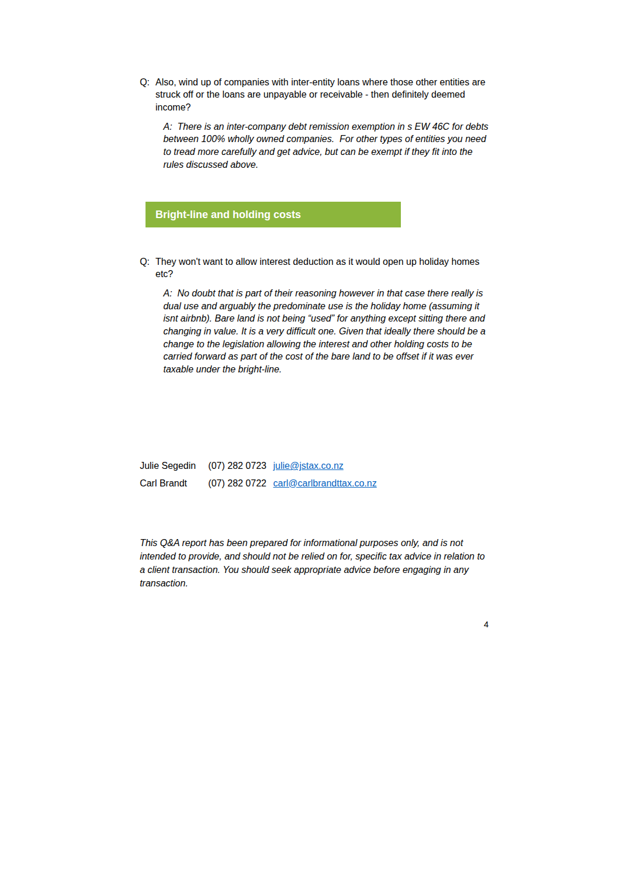Q: Also, wind up of companies with inter-entity loans where those other entities are struck off or the loans are unpayable or receivable - then definitely deemed income?
A: There is an inter-company debt remission exemption in s EW 46C for debts between 100% wholly owned companies. For other types of entities you need to tread more carefully and get advice, but can be exempt if they fit into the rules discussed above.
Bright-line and holding costs
Q: They won't want to allow interest deduction as it would open up holiday homes etc?
A: No doubt that is part of their reasoning however in that case there really is dual use and arguably the predominate use is the holiday home (assuming it isnt airbnb). Bare land is not being “used” for anything except sitting there and changing in value. It is a very difficult one. Given that ideally there should be a change to the legislation allowing the interest and other holding costs to be carried forward as part of the cost of the bare land to be offset if it was ever taxable under the bright-line.
| Julie Segedin | (07) 282 0723 | julie@jstax.co.nz |
| Carl Brandt | (07) 282 0722 | carl@carlbrandttax.co.nz |
This Q&A report has been prepared for informational purposes only, and is not intended to provide, and should not be relied on for, specific tax advice in relation to a client transaction. You should seek appropriate advice before engaging in any transaction.
4